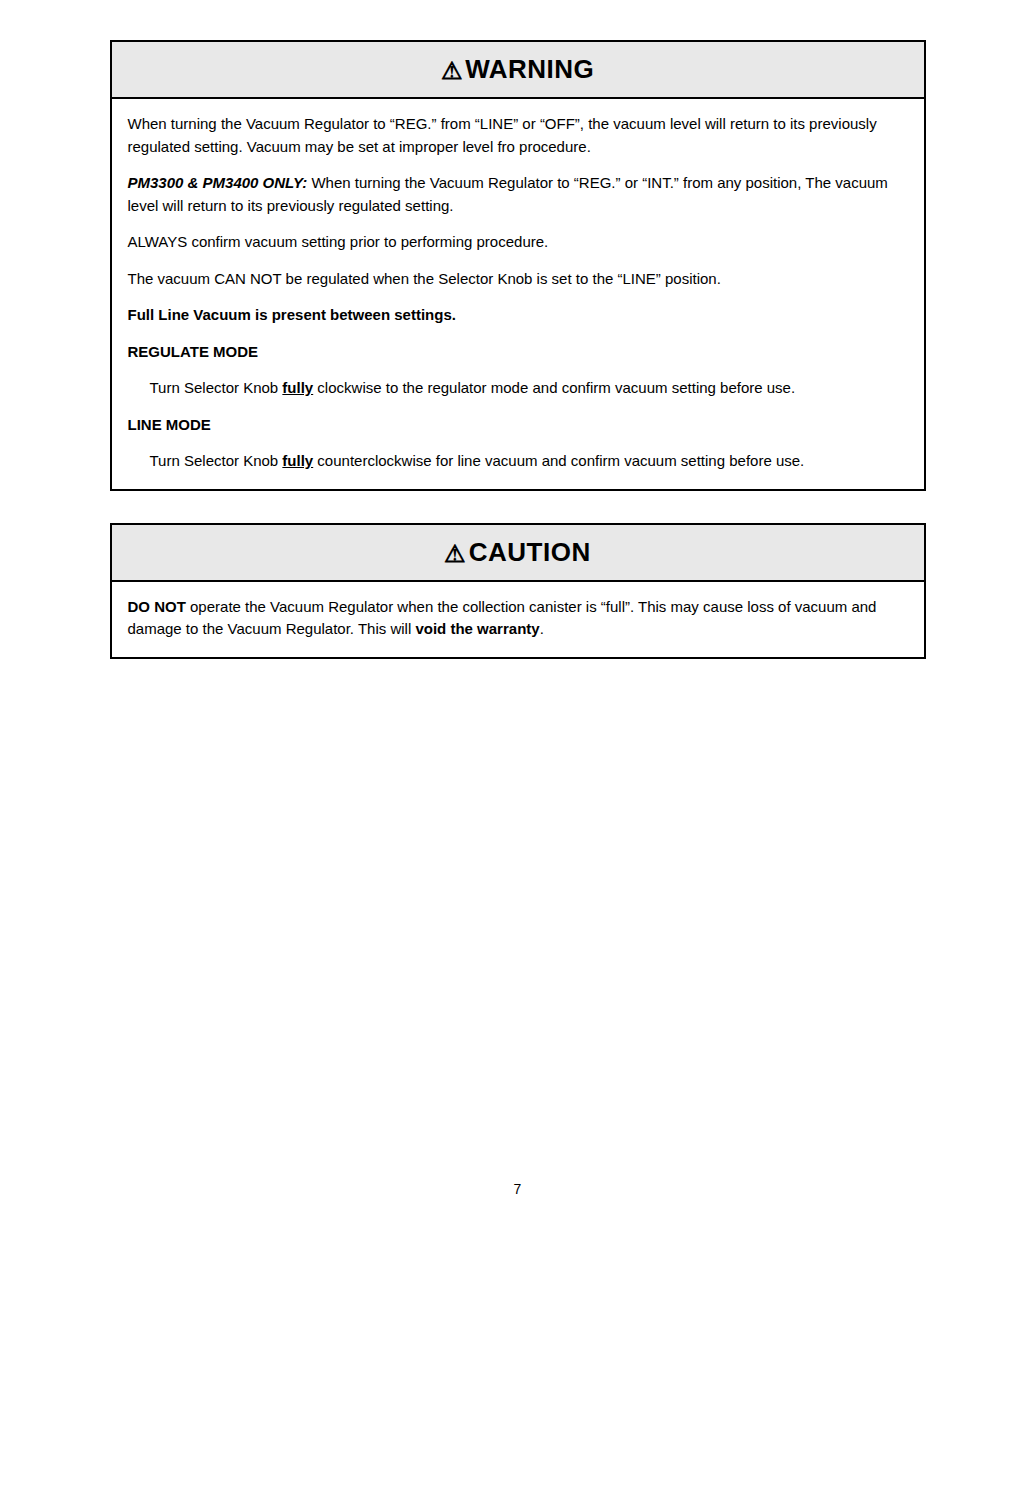⚠WARNING
When turning the Vacuum Regulator to “REG.” from “LINE” or “OFF”, the vacuum level will return to its previously regulated setting. Vacuum may be set at improper level fro procedure.
PM3300 & PM3400 ONLY: When turning the Vacuum Regulator to “REG.” or “INT.” from any position, The vacuum level will return to its previously regulated setting.
ALWAYS confirm vacuum setting prior to performing procedure.
The vacuum CAN NOT be regulated when the Selector Knob is set to the “LINE” position.
Full Line Vacuum is present between settings.
REGULATE MODE
Turn Selector Knob fully clockwise to the regulator mode and confirm vacuum setting before use.
LINE MODE
Turn Selector Knob fully counterclockwise for line vacuum and confirm vacuum setting before use.
⚠CAUTION
DO NOT operate the Vacuum Regulator when the collection canister is “full”. This may cause loss of vacuum and damage to the Vacuum Regulator. This will void the warranty.
7